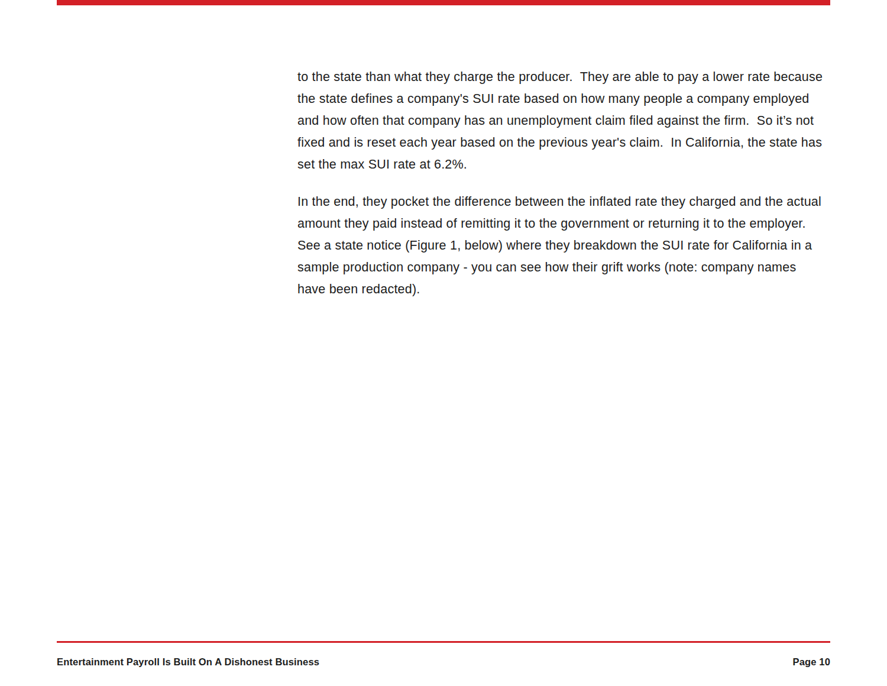to the state than what they charge the producer. They are able to pay a lower rate because the state defines a company's SUI rate based on how many people a company employed and how often that company has an unemployment claim filed against the firm. So it’s not fixed and is reset each year based on the previous year's claim. In California, the state has set the max SUI rate at 6.2%.
In the end, they pocket the difference between the inflated rate they charged and the actual amount they paid instead of remitting it to the government or returning it to the employer. See a state notice (Figure 1, below) where they breakdown the SUI rate for California in a sample production company - you can see how their grift works (note: company names have been redacted).
Entertainment Payroll Is Built On A Dishonest Business Page 10